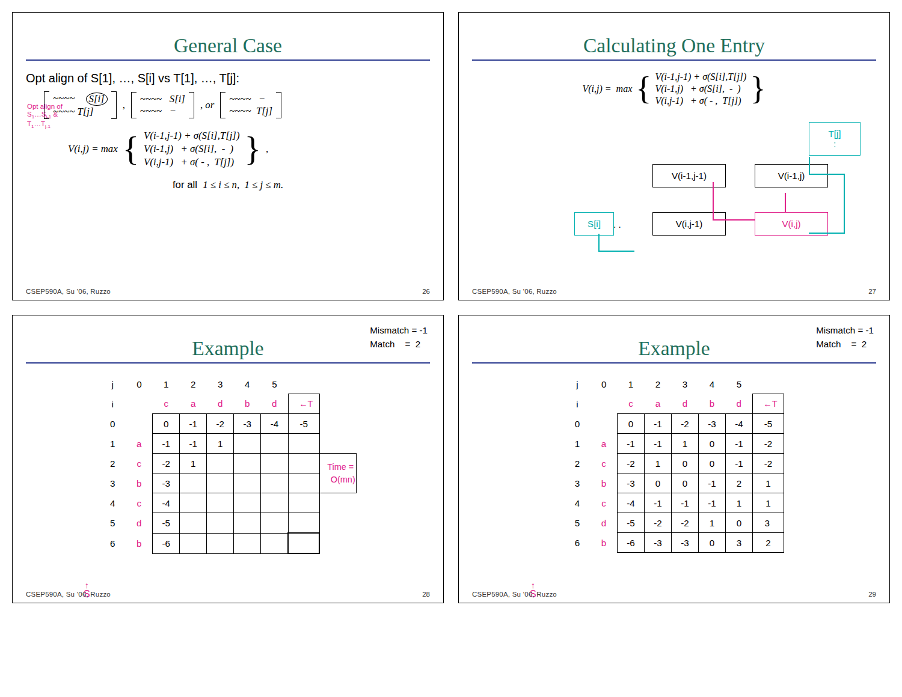General Case
Opt align of S[1], …, S[i] vs T[1], …, T[j]:
~~~~ S[i] ~~~~ T[j] , ~~~~ S[i] ~~~~ − , or ~~~~ − ~~~~ T[j]
Opt align of
S1…Si-1 &
T1…Tj-1
V(i,j) = max { V(i-1,j-1) + σ(S[i],T[j]) V(i-1,j) + σ(S[i], - ) V(i,j-1) + σ( - , T[j]) } ,
for all 1 ≤ i ≤ n, 1 ≤ j ≤ m.
CSEP590A, Su ’06, Ruzzo 26
Calculating One Entry
V(i,j) = max { V(i-1,j-1) + σ(S[i],T[j]) V(i-1,j) + σ(S[i], - ) V(i,j-1) + σ( - , T[j]) }
T[j]
:
V(i-1,j-1)
V(i-1,j)
V(i,j-1)
V(i,j)
S[i]
. .
CSEP590A, Su ’06, Ruzzo 27
Mismatch = -1
Match = 2
Example
| j | 0 | 1 | 2 | 3 | 4 | 5 | |
| --- | --- | --- | --- | --- | --- | --- | --- |
| i | | c | a | d | b | d | ←T |
| 0 | | 0 | -1 | -2 | -3 | -4 | -5 |
| 1 | a | -1 | -1 | 1 | | | |
| 2 | c | -2 | 1 | | | | | Time = O(mn) |
| 3 | b | -3 | | | | | |
| 4 | c | -4 | | | | | |
| 5 | d | -5 | | | | | |
| 6 | b | -6 | | | | | |
↑S
CSEP590A, Su ’06, Ruzzo 28
Mismatch = -1
Match = 2
Example
| j | 0 | 1 | 2 | 3 | 4 | 5 | |
| --- | --- | --- | --- | --- | --- | --- | --- |
| i | | c | a | d | b | d | ←T |
| 0 | | 0 | -1 | -2 | -3 | -4 | -5 |
| 1 | a | -1 | -1 | 1 | 0 | -1 | -2 |
| 2 | c | -2 | 1 | 0 | 0 | -1 | -2 |
| 3 | b | -3 | 0 | 0 | -1 | 2 | 1 |
| 4 | c | -4 | -1 | -1 | -1 | 1 | 1 |
| 5 | d | -5 | -2 | -2 | 1 | 0 | 3 |
| 6 | b | -6 | -3 | -3 | 0 | 3 | 2 |
↑S
CSEP590A, Su ’06, Ruzzo 29